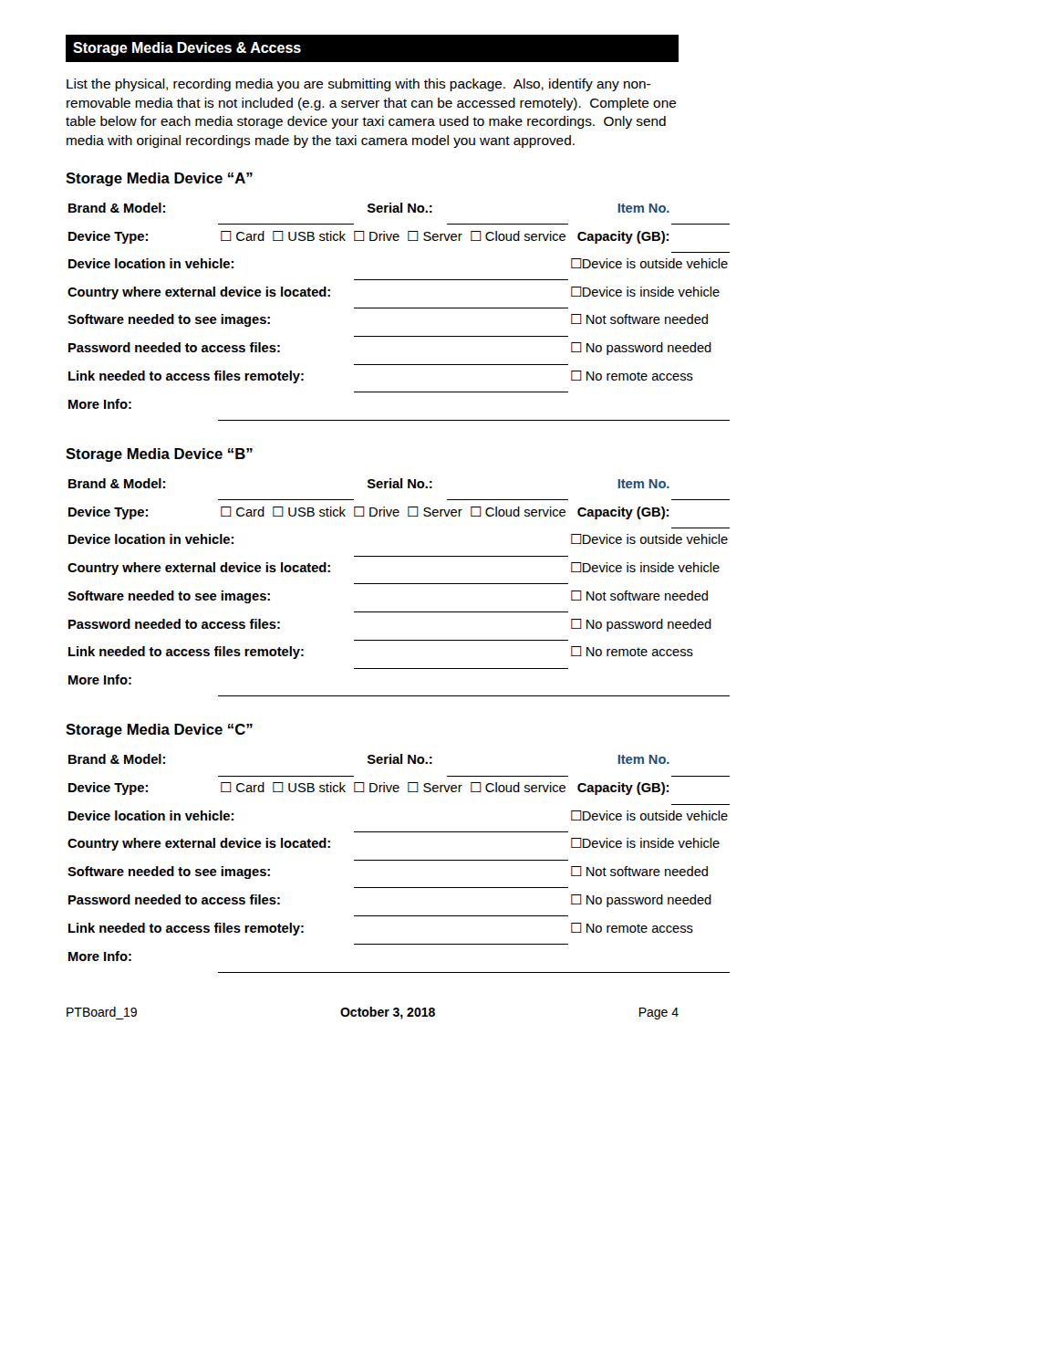Storage Media Devices & Access
List the physical, recording media you are submitting with this package. Also, identify any non-removable media that is not included (e.g. a server that can be accessed remotely). Complete one table below for each media storage device your taxi camera used to make recordings. Only send media with original recordings made by the taxi camera model you want approved.
Storage Media Device “A”
| Brand & Model: | | Serial No.: | | Item No. | |
| Device Type: | ☐ Card ☐ USB stick ☐ Drive ☐ Server ☐ Cloud service | Capacity (GB): | |
| Device location in vehicle: | | ☐Device is outside vehicle |
| Country where external device is located: | | ☐Device is inside vehicle |
| Software needed to see images: | | ☐ Not software needed |
| Password needed to access files: | | ☐ No password needed |
| Link needed to access files remotely: | | ☐ No remote access |
| More Info: | |
Storage Media Device “B”
| Brand & Model: | | Serial No.: | | Item No. | |
| Device Type: | ☐ Card ☐ USB stick ☐ Drive ☐ Server ☐ Cloud service | Capacity (GB): | |
| Device location in vehicle: | | ☐Device is outside vehicle |
| Country where external device is located: | | ☐Device is inside vehicle |
| Software needed to see images: | | ☐ Not software needed |
| Password needed to access files: | | ☐ No password needed |
| Link needed to access files remotely: | | ☐ No remote access |
| More Info: | |
Storage Media Device “C”
| Brand & Model: | | Serial No.: | | Item No. | |
| Device Type: | ☐ Card ☐ USB stick ☐ Drive ☐ Server ☐ Cloud service | Capacity (GB): | |
| Device location in vehicle: | | ☐Device is outside vehicle |
| Country where external device is located: | | ☐Device is inside vehicle |
| Software needed to see images: | | ☐ Not software needed |
| Password needed to access files: | | ☐ No password needed |
| Link needed to access files remotely: | | ☐ No remote access |
| More Info: | |
PTBoard_19
October 3, 2018
Page 4